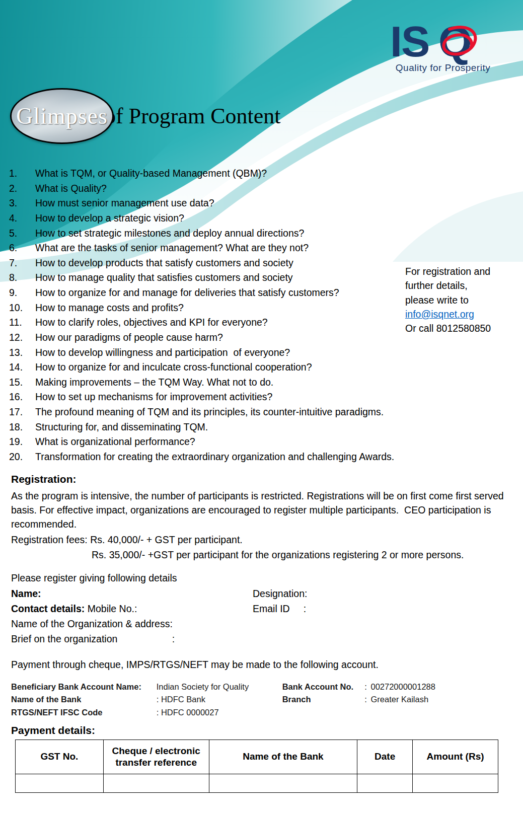IS Q
Quality for Prosperity
Glimpses
of Program Content
For registration and further details,
please write to
info@isqnet.org
Or call 8012580850
1. What is TQM, or Quality-based Management (QBM)?
2. What is Quality?
3. How must senior management use data?
4. How to develop a strategic vision?
5. How to set strategic milestones and deploy annual directions?
6. What are the tasks of senior management? What are they not?
7. How to develop products that satisfy customers and society
8. How to manage quality that satisfies customers and society
9. How to organize for and manage for deliveries that satisfy customers?
10. How to manage costs and profits?
11. How to clarify roles, objectives and KPI for everyone?
12. How our paradigms of people cause harm?
13. How to develop willingness and participation of everyone?
14. How to organize for and inculcate cross-functional cooperation?
15. Making improvements – the TQM Way. What not to do.
16. How to set up mechanisms for improvement activities?
17. The profound meaning of TQM and its principles, its counter-intuitive paradigms.
18. Structuring for, and disseminating TQM.
19. What is organizational performance?
20. Transformation for creating the extraordinary organization and challenging Awards.
Registration:
As the program is intensive, the number of participants is restricted. Registrations will be on first come first served basis. For effective impact, organizations are encouraged to register multiple participants. CEO participation is recommended.
Registration fees: Rs. 40,000/- + GST per participant.
Rs. 35,000/- +GST per participant for the organizations registering 2 or more persons.
Please register giving following details
Name:
Designation:
Contact details: Mobile No.:
Email ID :
Name of the Organization & address:
Brief on the organization :
Payment through cheque, IMPS/RTGS/NEFT may be made to the following account.
| Beneficiary Bank Account Name: | Indian Society for Quality | | Bank Account No. | : | 00272000001288 |
| Name of the Bank | : HDFC Bank | | Branch | : | Greater Kailash |
| RTGS/NEFT IFSC Code | : HDFC 0000027 | | | | |
Payment details:
| GST No. | Cheque / electronic transfer reference | Name of the Bank | Date | Amount (Rs) |
| --- | --- | --- | --- | --- |